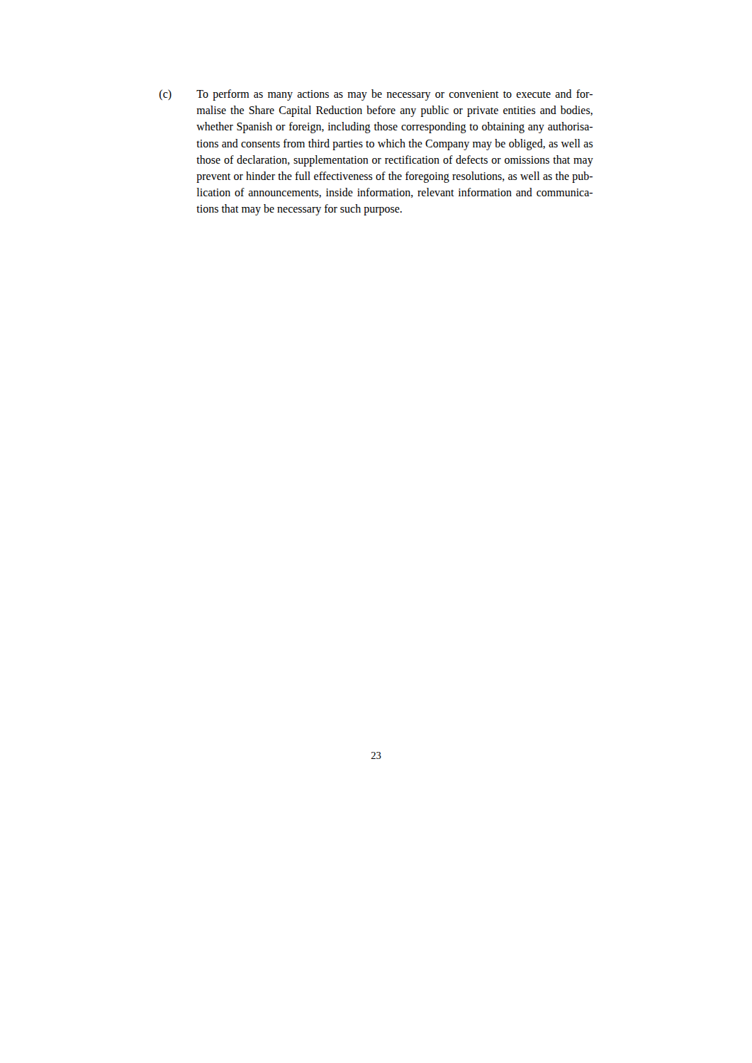(c)
To perform as many actions as may be necessary or convenient to execute and formalise the Share Capital Reduction before any public or private entities and bodies, whether Spanish or foreign, including those corresponding to obtaining any authorisations and consents from third parties to which the Company may be obliged, as well as those of declaration, supplementation or rectification of defects or omissions that may prevent or hinder the full effectiveness of the foregoing resolutions, as well as the publication of announcements, inside information, relevant information and communications that may be necessary for such purpose.
23